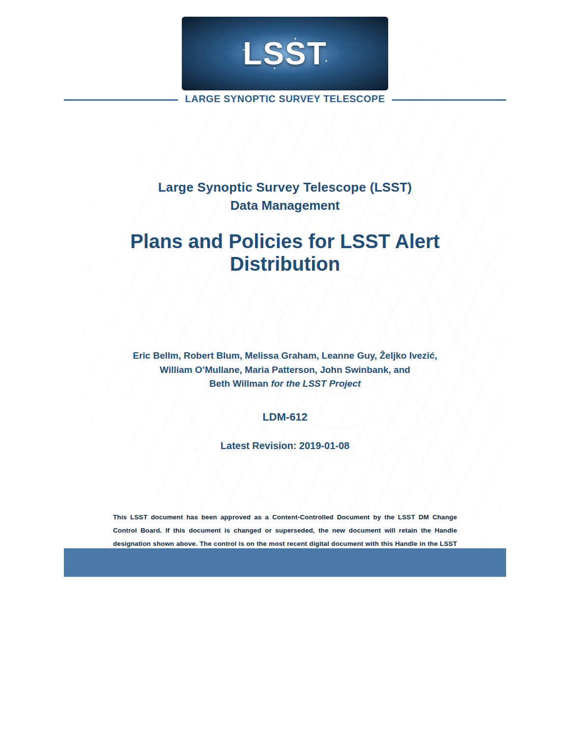LARGE SYNOPTIC SURVEY TELESCOPE
Large Synoptic Survey Telescope (LSST)
Data Management
Plans and Policies for LSST Alert Distribution
Eric Bellm, Robert Blum, Melissa Graham, Leanne Guy, Željko Ivezić,
William O’Mullane, Maria Patterson, John Swinbank, and
Beth Willman for the LSST Project
LDM-612
Latest Revision: 2019-01-08
This LSST document has been approved as a Content-Controlled Document by the LSST DM Change Control Board. If this document is changed or superseded, the new document will retain the Handle designation shown above. The control is on the most recent digital document with this Handle in the LSST digital archive and not printed versions. Additional information may be found in the corresponding DM RFC.